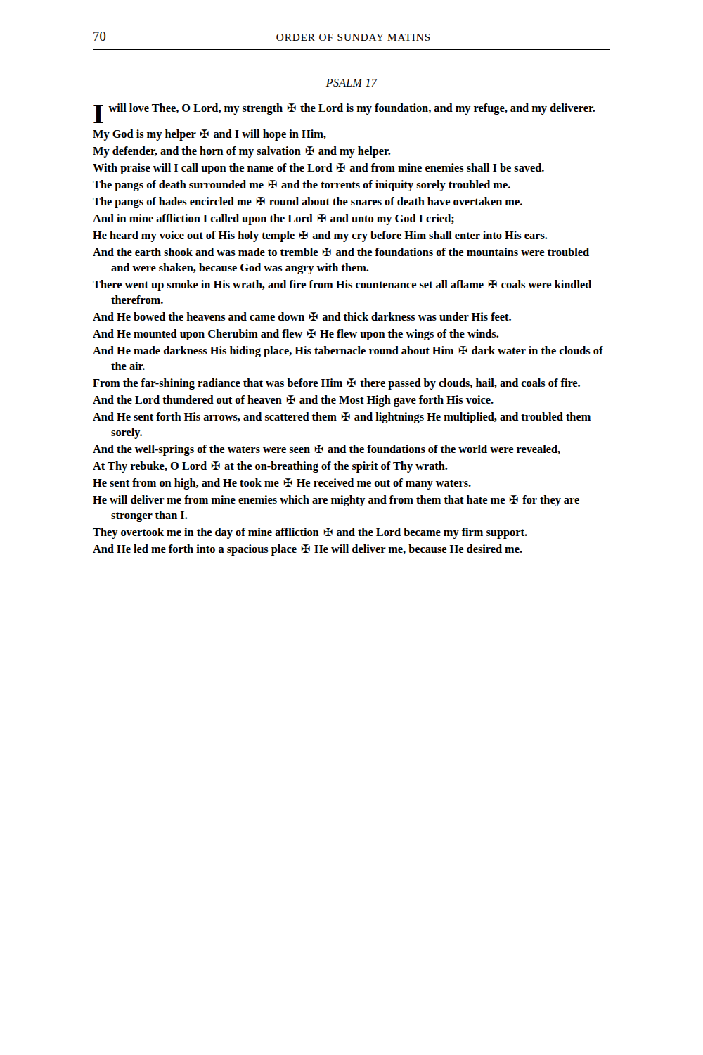70 Order of Sunday Matins
PSALM 17
Iwill love Thee, O Lord, my strength ✠ the Lord is my foundation, and my refuge, and my deliverer.
My God is my helper ✠ and I will hope in Him,
My defender, and the horn of my salvation ✠ and my helper.
With praise will I call upon the name of the Lord ✠ and from mine enemies shall I be saved.
The pangs of death surrounded me ✠ and the torrents of iniquity sorely troubled me.
The pangs of hades encircled me ✠ round about the snares of death have overtaken me.
And in mine affliction I called upon the Lord ✠ and unto my God I cried;
He heard my voice out of His holy temple ✠ and my cry before Him shall enter into His ears.
And the earth shook and was made to tremble ✠ and the foundations of the mountains were troubled and were shaken, because God was angry with them.
There went up smoke in His wrath, and fire from His countenance set all aflame ✠ coals were kindled therefrom.
And He bowed the heavens and came down ✠ and thick darkness was under His feet.
And He mounted upon Cherubim and flew ✠ He flew upon the wings of the winds.
And He made darkness His hiding place, His tabernacle round about Him ✠ dark water in the clouds of the air.
From the far-shining radiance that was before Him ✠ there passed by clouds, hail, and coals of fire.
And the Lord thundered out of heaven ✠ and the Most High gave forth His voice.
And He sent forth His arrows, and scattered them ✠ and lightnings He multiplied, and troubled them sorely.
And the well-springs of the waters were seen ✠ and the foundations of the world were revealed,
At Thy rebuke, O Lord ✠ at the on-breathing of the spirit of Thy wrath.
He sent from on high, and He took me ✠ He received me out of many waters.
He will deliver me from mine enemies which are mighty and from them that hate me ✠ for they are stronger than I.
They overtook me in the day of mine affliction ✠ and the Lord became my firm support.
And He led me forth into a spacious place ✠ He will deliver me, because He desired me.